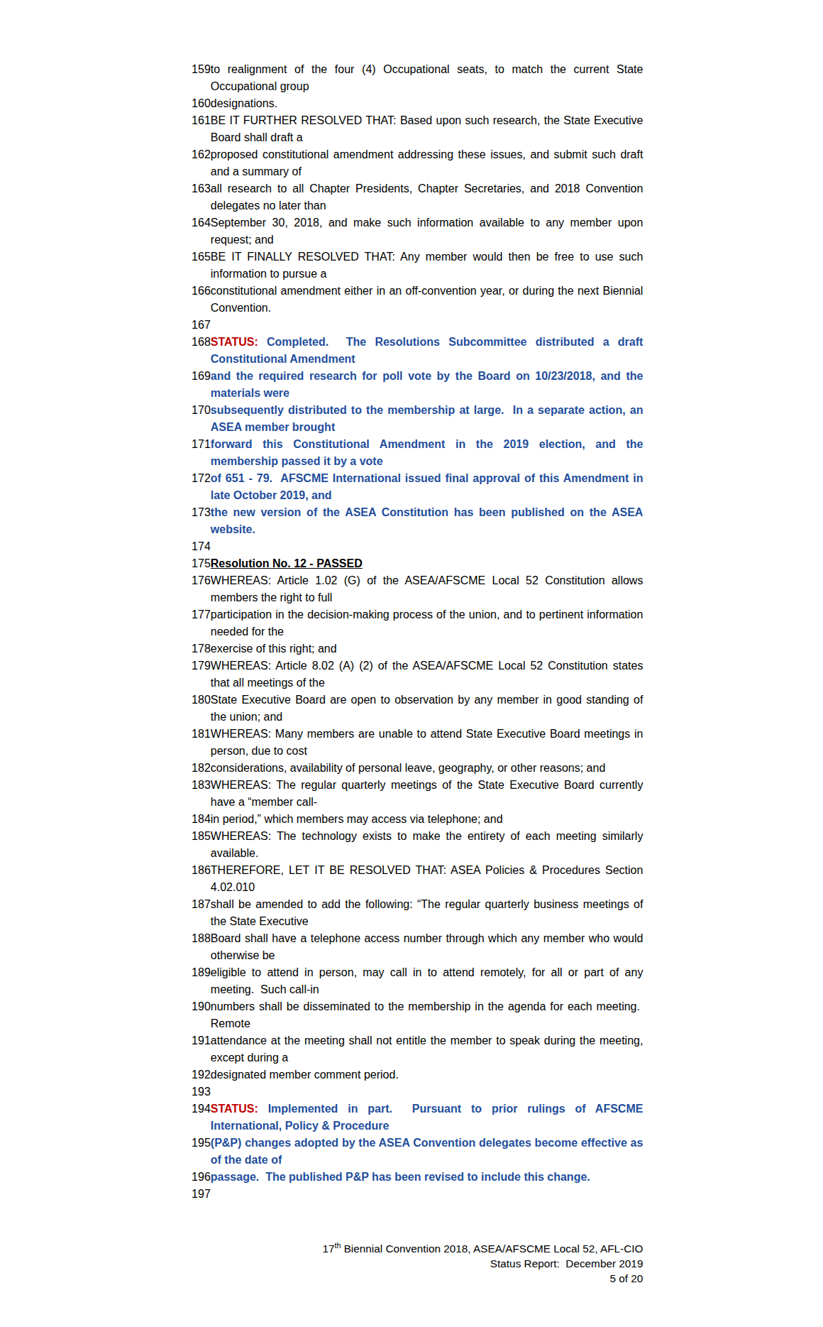| 159 | to realignment of the four (4) Occupational seats, to match the current State Occupational group |
| 160 | designations. |
| 161 | BE IT FURTHER RESOLVED THAT: Based upon such research, the State Executive Board shall draft a |
| 162 | proposed constitutional amendment addressing these issues, and submit such draft and a summary of |
| 163 | all research to all Chapter Presidents, Chapter Secretaries, and 2018 Convention delegates no later than |
| 164 | September 30, 2018, and make such information available to any member upon request; and |
| 165 | BE IT FINALLY RESOLVED THAT: Any member would then be free to use such information to pursue a |
| 166 | constitutional amendment either in an off-convention year, or during the next Biennial Convention. |
| 167 | |
| 168 | STATUS: Completed. The Resolutions Subcommittee distributed a draft Constitutional Amendment |
| 169 | and the required research for poll vote by the Board on 10/23/2018, and the materials were |
| 170 | subsequently distributed to the membership at large. In a separate action, an ASEA member brought |
| 171 | forward this Constitutional Amendment in the 2019 election, and the membership passed it by a vote |
| 172 | of 651 - 79. AFSCME International issued final approval of this Amendment in late October 2019, and |
| 173 | the new version of the ASEA Constitution has been published on the ASEA website. |
| 174 | |
| 175 | Resolution No. 12 - PASSED |
| 176 | WHEREAS: Article 1.02 (G) of the ASEA/AFSCME Local 52 Constitution allows members the right to full |
| 177 | participation in the decision-making process of the union, and to pertinent information needed for the |
| 178 | exercise of this right; and |
| 179 | WHEREAS: Article 8.02 (A) (2) of the ASEA/AFSCME Local 52 Constitution states that all meetings of the |
| 180 | State Executive Board are open to observation by any member in good standing of the union; and |
| 181 | WHEREAS: Many members are unable to attend State Executive Board meetings in person, due to cost |
| 182 | considerations, availability of personal leave, geography, or other reasons; and |
| 183 | WHEREAS: The regular quarterly meetings of the State Executive Board currently have a “member call- |
| 184 | in period,” which members may access via telephone; and |
| 185 | WHEREAS: The technology exists to make the entirety of each meeting similarly available. |
| 186 | THEREFORE, LET IT BE RESOLVED THAT: ASEA Policies & Procedures Section 4.02.010 |
| 187 | shall be amended to add the following: “The regular quarterly business meetings of the State Executive |
| 188 | Board shall have a telephone access number through which any member who would otherwise be |
| 189 | eligible to attend in person, may call in to attend remotely, for all or part of any meeting. Such call-in |
| 190 | numbers shall be disseminated to the membership in the agenda for each meeting. Remote |
| 191 | attendance at the meeting shall not entitle the member to speak during the meeting, except during a |
| 192 | designated member comment period. |
| 193 | |
| 194 | STATUS: Implemented in part. Pursuant to prior rulings of AFSCME International, Policy & Procedure |
| 195 | (P&P) changes adopted by the ASEA Convention delegates become effective as of the date of |
| 196 | passage. The published P&P has been revised to include this change. |
| 197 | |
17th Biennial Convention 2018, ASEA/AFSCME Local 52, AFL-CIO
Status Report: December 2019
5 of 20